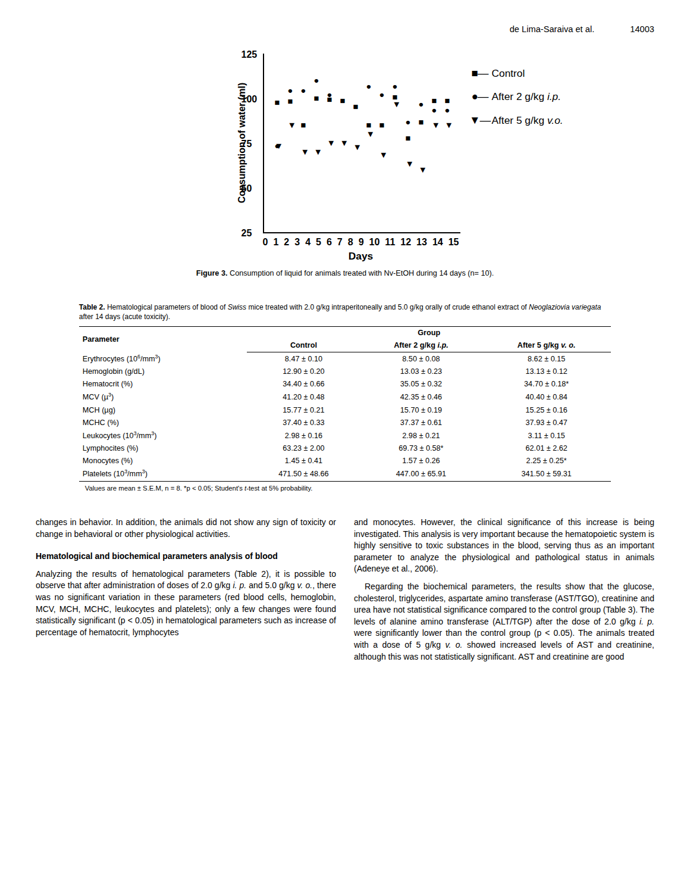de Lima-Saraiva et al. 14003
Consumption of water (ml)
125
100
75
50
25
■
■
■
■
■
■
■
■
■
■
■
■
■
■
●
●
●
●
●
●
●
●
●
●
●
●
●
●
▼
▼
▼
▼
▼
▼
▼
▼
▼
▼
▼
▼
▼
▼
0123456789101112131415
Days
■—Control
●—After 2 g/kg i.p.
▼—After 5 g/kg v.o.
Figure 3. Consumption of liquid for animals treated with Nv-EtOH during 14 days (n= 10).
Table 2. Hematological parameters of blood of Swiss mice treated with 2.0 g/kg intraperitoneally and 5.0 g/kg orally of crude ethanol extract of Neoglaziovia variegata after 14 days (acute toxicity).
| Parameter | Group |
| --- | --- |
| Control | After 2 g/kg i.p. | After 5 g/kg v. o. |
| Erythrocytes (10 6 /mm 3 ) | 8.47 ± 0.10 | 8.50 ± 0.08 | 8.62 ± 0.15 |
| Hemoglobin (g/dL) | 12.90 ± 0.20 | 13.03 ± 0.23 | 13.13 ± 0.12 |
| Hematocrit (%) | 34.40 ± 0.66 | 35.05 ± 0.32 | 34.70 ± 0.18* |
| MCV (µ 3 ) | 41.20 ± 0.48 | 42.35 ± 0.46 | 40.40 ± 0.84 |
| MCH (µg) | 15.77 ± 0.21 | 15.70 ± 0.19 | 15.25 ± 0.16 |
| MCHC (%) | 37.40 ± 0.33 | 37.37 ± 0.61 | 37.93 ± 0.47 |
| Leukocytes (10 3 /mm 3 ) | 2.98 ± 0.16 | 2.98 ± 0.21 | 3.11 ± 0.15 |
| Lymphocites (%) | 63.23 ± 2.00 | 69.73 ± 0.58* | 62.01 ± 2.62 |
| Monocytes (%) | 1.45 ± 0.41 | 1.57 ± 0.26 | 2.25 ± 0.25* |
| Platelets (10 3 /mm 3 ) | 471.50 ± 48.66 | 447.00 ± 65.91 | 341.50 ± 59.31 |
Values are mean ± S.E.M, n = 8. *p < 0.05; Student's t-test at 5% probability.
changes in behavior. In addition, the animals did not show any sign of toxicity or change in behavioral or other physiological activities.
Hematological and biochemical parameters analysis of blood
Analyzing the results of hematological parameters (Table 2), it is possible to observe that after administration of doses of 2.0 g/kg i. p. and 5.0 g/kg v. o., there was no significant variation in these parameters (red blood cells, hemoglobin, MCV, MCH, MCHC, leukocytes and platelets); only a few changes were found statistically significant (p < 0.05) in hematological parameters such as increase of percentage of hematocrit, lymphocytes
and monocytes. However, the clinical significance of this increase is being investigated. This analysis is very important because the hematopoietic system is highly sensitive to toxic substances in the blood, serving thus as an important parameter to analyze the physiological and pathological status in animals (Adeneye et al., 2006).
Regarding the biochemical parameters, the results show that the glucose, cholesterol, triglycerides, aspartate amino transferase (AST/TGO), creatinine and urea have not statistical significance compared to the control group (Table 3). The levels of alanine amino transferase (ALT/TGP) after the dose of 2.0 g/kg i. p. were significantly lower than the control group (p < 0.05). The animals treated with a dose of 5 g/kg v. o. showed increased levels of AST and creatinine, although this was not statistically significant. AST and creatinine are good